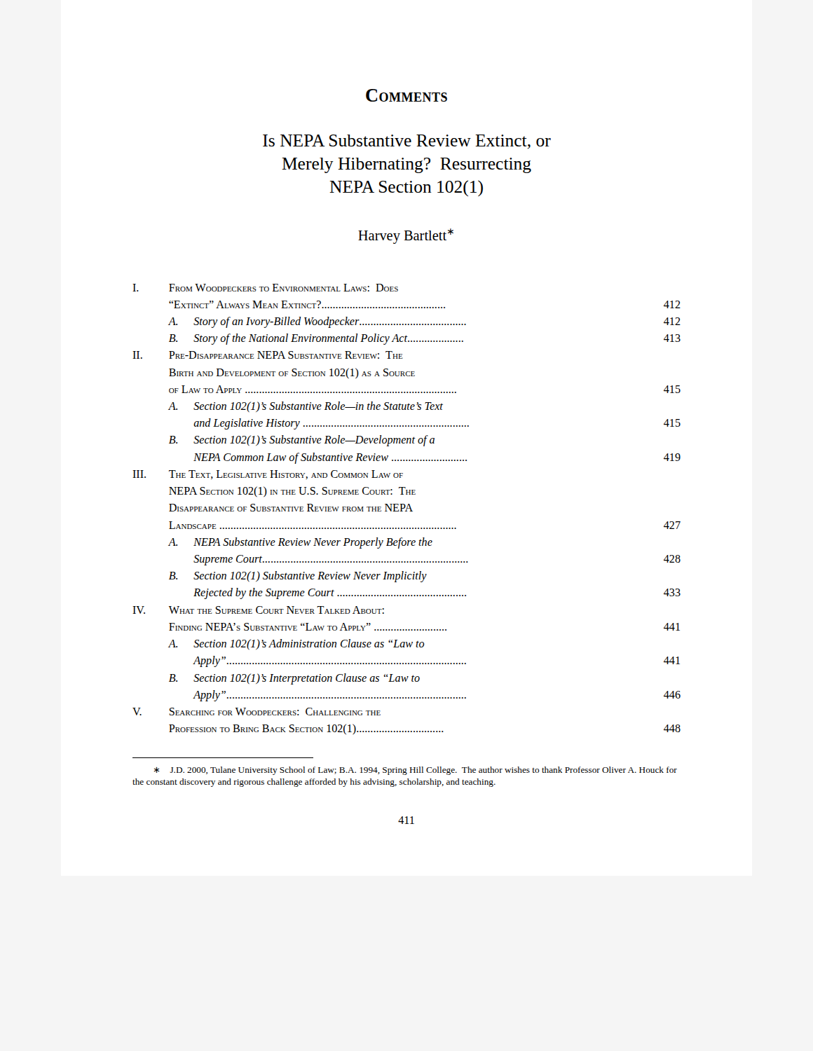Comments
Is NEPA Substantive Review Extinct, or
Merely Hibernating? Resurrecting
NEPA Section 102(1)
Harvey Bartlett∗
| I. | From Woodpeckers to Environmental Laws: Does | |
| | “Extinct” Always Mean Extinct? ............................................ | 412 |
| | A. | Story of an Ivory-Billed Woodpecker ...................................... | 412 |
| | B. | Story of the National Environmental Policy Act .................... | 413 |
| II. | Pre-Disappearance NEPA Substantive Review: The | |
| | Birth and Development of Section 102(1) as a Source | |
| | of Law to Apply ........................................................................... | 415 |
| | A. | Section 102(1)’s Substantive Role—in the Statute’s Text | |
| | | and Legislative History ........................................................... | 415 |
| | B. | Section 102(1)’s Substantive Role—Development of a | |
| | | NEPA Common Law of Substantive Review ........................... | 419 |
| III. | The Text, Legislative History, and Common Law of | |
| | NEPA Section 102(1) in the U.S. Supreme Court: The | |
| | Disappearance of Substantive Review from the NEPA | |
| | Landscape .................................................................................... | 427 |
| | A. | NEPA Substantive Review Never Properly Before the | |
| | | Supreme Court ......................................................................... | 428 |
| | B. | Section 102(1) Substantive Review Never Implicitly | |
| | | Rejected by the Supreme Court .............................................. | 433 |
| IV. | What the Supreme Court Never Talked About: | |
| | Finding NEPA’s Substantive “Law to Apply” .......................... | 441 |
| | A. | Section 102(1)’s Administration Clause as “Law to | |
| | | Apply” ..................................................................................... | 441 |
| | B. | Section 102(1)’s Interpretation Clause as “Law to | |
| | | Apply” ..................................................................................... | 446 |
| V. | Searching for Woodpeckers: Challenging the | |
| | Profession to Bring Back Section 102(1) ............................... | 448 |
∗ J.D. 2000, Tulane University School of Law; B.A. 1994, Spring Hill College. The author wishes to thank Professor Oliver A. Houck for the constant discovery and rigorous challenge afforded by his advising, scholarship, and teaching.
411